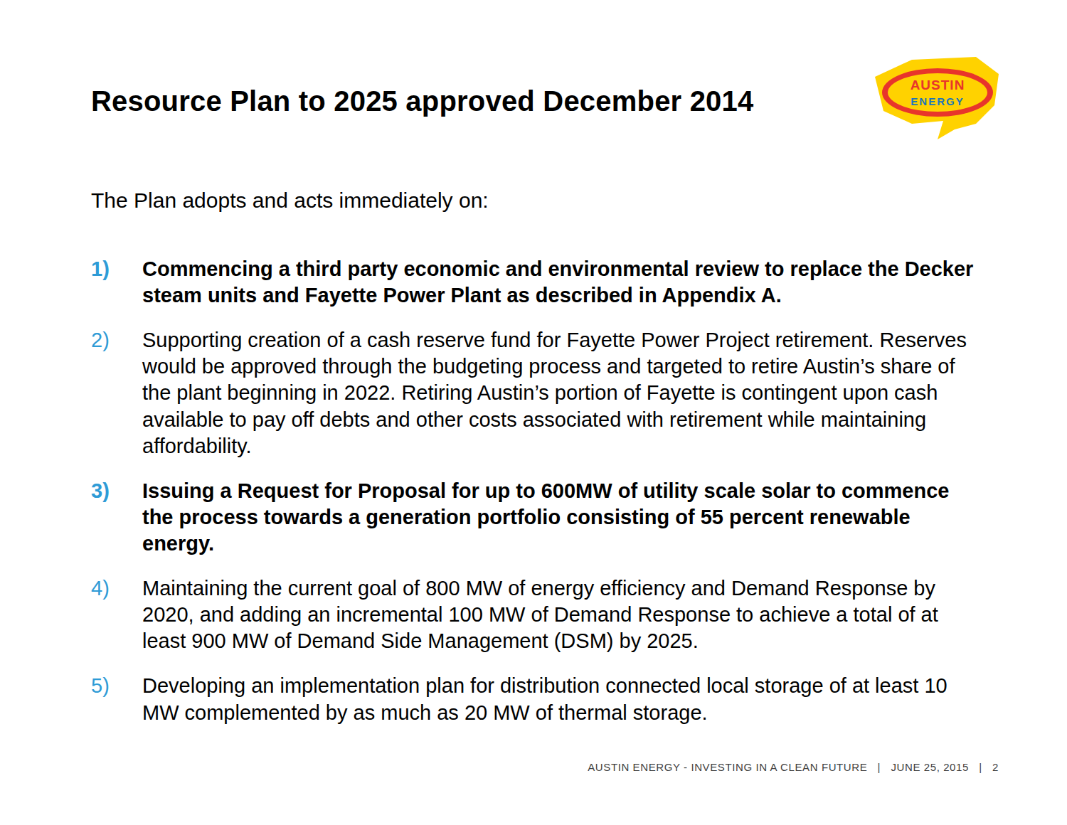AUSTIN ENERGY
Resource Plan to 2025 approved December 2014
The Plan adopts and acts immediately on:
1) Commencing a third party economic and environmental review to replace the Decker steam units and Fayette Power Plant as described in Appendix A.
2) Supporting creation of a cash reserve fund for Fayette Power Project retirement. Reserves would be approved through the budgeting process and targeted to retire Austin’s share of the plant beginning in 2022. Retiring Austin’s portion of Fayette is contingent upon cash available to pay off debts and other costs associated with retirement while maintaining affordability.
3) Issuing a Request for Proposal for up to 600MW of utility scale solar to commence the process towards a generation portfolio consisting of 55 percent renewable energy.
4) Maintaining the current goal of 800 MW of energy efficiency and Demand Response by 2020, and adding an incremental 100 MW of Demand Response to achieve a total of at least 900 MW of Demand Side Management (DSM) by 2025.
5) Developing an implementation plan for distribution connected local storage of at least 10 MW complemented by as much as 20 MW of thermal storage.
AUSTIN ENERGY - INVESTING IN A CLEAN FUTURE | JUNE 25, 2015 | 2